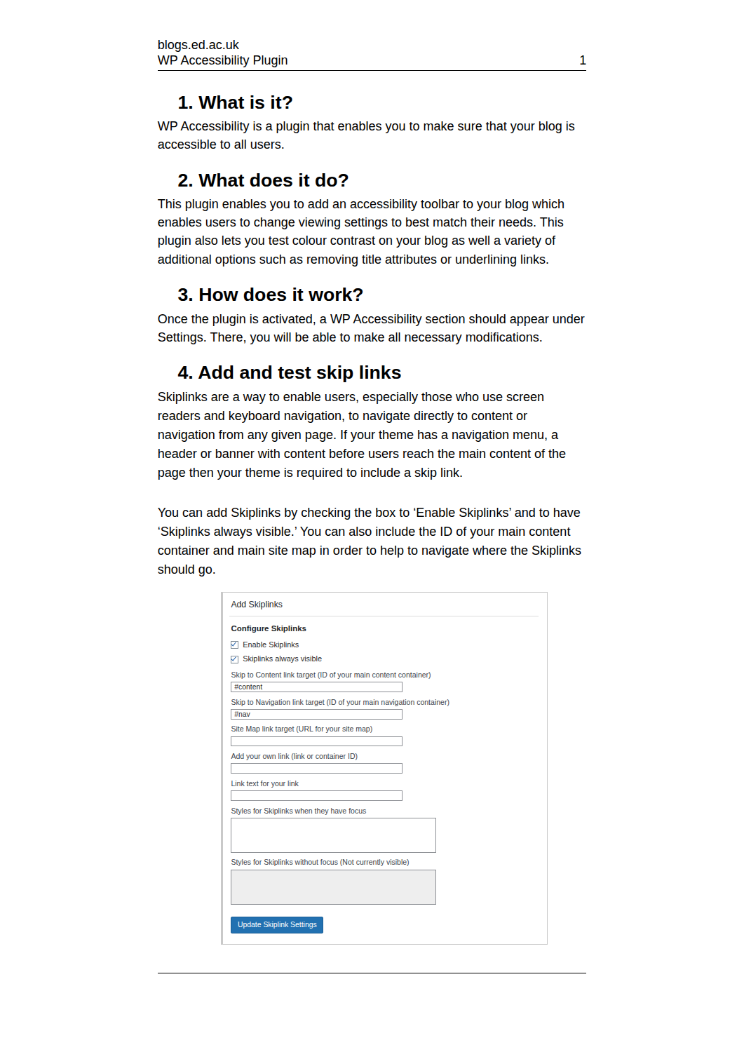blogs.ed.ac.uk WP Accessibility Plugin 1
1. What is it?
WP Accessibility is a plugin that enables you to make sure that your blog is accessible to all users.
2. What does it do?
This plugin enables you to add an accessibility toolbar to your blog which enables users to change viewing settings to best match their needs. This plugin also lets you test colour contrast on your blog as well a variety of additional options such as removing title attributes or underlining links.
3. How does it work?
Once the plugin is activated, a WP Accessibility section should appear under Settings. There, you will be able to make all necessary modifications.
4. Add and test skip links
Skiplinks are a way to enable users, especially those who use screen readers and keyboard navigation, to navigate directly to content or navigation from any given page. If your theme has a navigation menu, a header or banner with content before users reach the main content of the page then your theme is required to include a skip link.
You can add Skiplinks by checking the box to ‘Enable Skiplinks’ and to have ‘Skiplinks always visible.’ You can also include the ID of your main content container and main site map in order to help to navigate where the Skiplinks should go.
Add Skiplinks
Configure Skiplinks
Enable Skiplinks
Skiplinks always visible
Skip to Content link target (ID of your main content container)
Skip to Navigation link target (ID of your main navigation container)
Site Map link target (URL for your site map)
Add your own link (link or container ID)
Link text for your link
Styles for Skiplinks when they have focus
Styles for Skiplinks without focus (Not currently visible)
Update Skiplink Settings